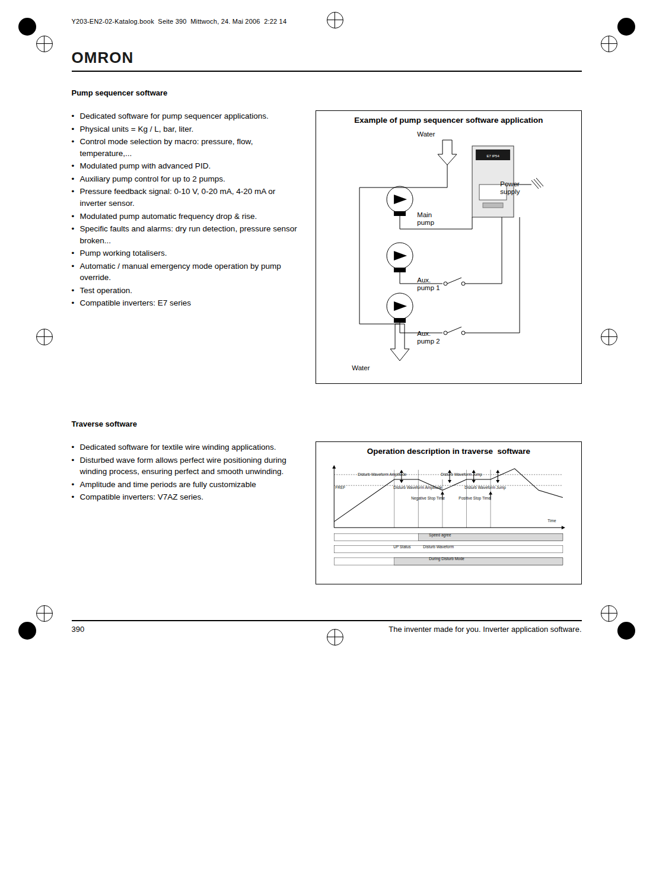Y203-EN2-02-Katalog.book Seite 390 Mittwoch, 24. Mai 2006 2:22 14
OMRON
Pump sequencer software
Dedicated software for pump sequencer applications.
Physical units = Kg / L, bar, liter.
Control mode selection by macro: pressure, flow, temperature,...
Modulated pump with advanced PID.
Auxiliary pump control for up to 2 pumps.
Pressure feedback signal: 0-10 V, 0-20 mA, 4-20 mA or inverter sensor.
Modulated pump automatic frequency drop & rise.
Specific faults and alarms: dry run detection, pressure sensor broken...
Pump working totalisers.
Automatic / manual emergency mode operation by pump override.
Test operation.
Compatible inverters: E7 series
Example of pump sequencer software application
E7 IP54 Water Power
supply Main
pump Aux.
pump 1 Aux.
pump 2 Water
Traverse software
Dedicated software for textile wire winding applications.
Disturbed wave form allows perfect wire positioning during winding process, ensuring perfect and smooth unwinding.
Amplitude and time periods are fully customizable
Compatible inverters: V7AZ series.
Operation description in traverse software
Disturb Waveform Amplitude Disturb Waveform Jump FREF Disturb Waveform Amplitude Disturb Waveform Jump Negative Stop Time Positive Stop Time Time Speed agree UP Status Disturb Waveform During Disturb Mode
390
The inventer made for you. Inverter application software.